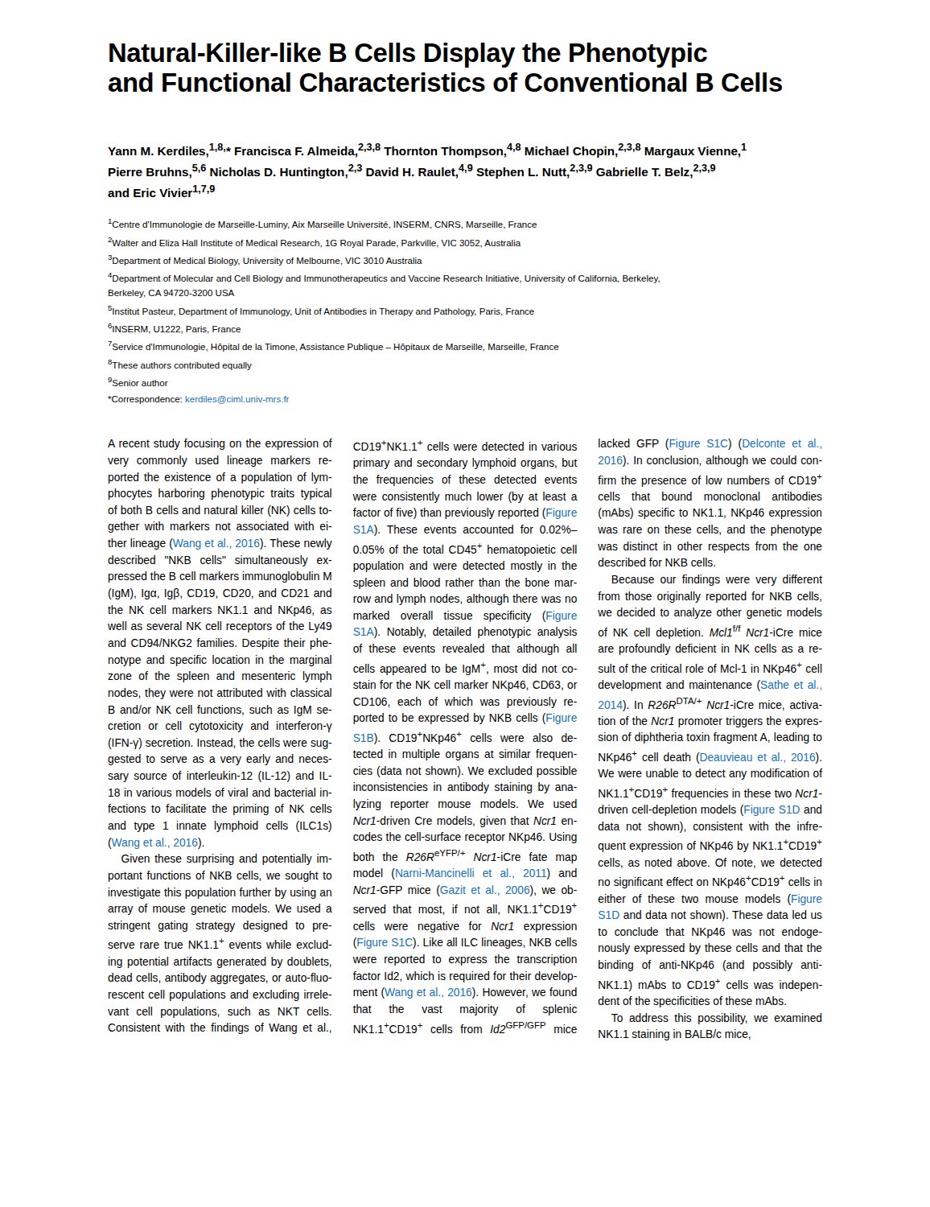Natural-Killer-like B Cells Display the Phenotypic
and Functional Characteristics of Conventional B Cells
Yann M. Kerdiles,1,8,* Francisca F. Almeida,2,3,8 Thornton Thompson,4,8 Michael Chopin,2,3,8 Margaux Vienne,1
Pierre Bruhns,5,6 Nicholas D. Huntington,2,3 David H. Raulet,4,9 Stephen L. Nutt,2,3,9 Gabrielle T. Belz,2,3,9
and Eric Vivier1,7,9
1Centre d'Immunologie de Marseille-Luminy, Aix Marseille Université, INSERM, CNRS, Marseille, France
2Walter and Eliza Hall Institute of Medical Research, 1G Royal Parade, Parkville, VIC 3052, Australia
3Department of Medical Biology, University of Melbourne, VIC 3010 Australia
4Department of Molecular and Cell Biology and Immunotherapeutics and Vaccine Research Initiative, University of California, Berkeley,
Berkeley, CA 94720-3200 USA
5Institut Pasteur, Department of Immunology, Unit of Antibodies in Therapy and Pathology, Paris, France
6INSERM, U1222, Paris, France
7Service d'Immunologie, Hôpital de la Timone, Assistance Publique – Hôpitaux de Marseille, Marseille, France
8These authors contributed equally
9Senior author
*Correspondence: kerdiles@ciml.univ-mrs.fr
A recent study focusing on the expression of very commonly used lineage markers reported the existence of a population of lymphocytes harboring phenotypic traits typical of both B cells and natural killer (NK) cells together with markers not associated with either lineage (Wang et al., 2016). These newly described "NKB cells" simultaneously expressed the B cell markers immunoglobulin M (IgM), Igα, Igβ, CD19, CD20, and CD21 and the NK cell markers NK1.1 and NKp46, as well as several NK cell receptors of the Ly49 and CD94/NKG2 families. Despite their phenotype and specific location in the marginal zone of the spleen and mesenteric lymph nodes, they were not attributed with classical B and/or NK cell functions, such as IgM secretion or cell cytotoxicity and interferon-γ (IFN-γ) secretion. Instead, the cells were suggested to serve as a very early and necessary source of interleukin-12 (IL-12) and IL-18 in various models of viral and bacterial infections to facilitate the priming of NK cells and type 1 innate lymphoid cells (ILC1s) (Wang et al., 2016).
Given these surprising and potentially important functions of NKB cells, we sought to investigate this population further by using an array of mouse genetic models. We used a stringent gating strategy designed to preserve rare true NK1.1+ events while excluding potential artifacts generated by doublets, dead cells, antibody aggregates, or auto-fluorescent cell populations and excluding irrelevant cell populations, such as NKT cells. Consistent with the findings of Wang et al., CD19+NK1.1+ cells were detected in various primary and secondary lymphoid organs, but the frequencies of these detected events were consistently much lower (by at least a factor of five) than previously reported (Figure S1A). These events accounted for 0.02%–0.05% of the total CD45+ hematopoietic cell population and were detected mostly in the spleen and blood rather than the bone marrow and lymph nodes, although there was no marked overall tissue specificity (Figure S1A). Notably, detailed phenotypic analysis of these events revealed that although all cells appeared to be IgM+, most did not co-stain for the NK cell marker NKp46, CD63, or CD106, each of which was previously reported to be expressed by NKB cells (Figure S1B). CD19+NKp46+ cells were also detected in multiple organs at similar frequencies (data not shown). We excluded possible inconsistencies in antibody staining by analyzing reporter mouse models. We used Ncr1-driven Cre models, given that Ncr1 encodes the cell-surface receptor NKp46. Using both the R26ReYFP/+ Ncr1-iCre fate map model (Narni-Mancinelli et al., 2011) and Ncr1-GFP mice (Gazit et al., 2006), we observed that most, if not all, NK1.1+CD19+ cells were negative for Ncr1 expression (Figure S1C). Like all ILC lineages, NKB cells were reported to express the transcription factor Id2, which is required for their development (Wang et al., 2016). However, we found that the vast majority of splenic NK1.1+CD19+ cells from Id2GFP/GFP mice lacked GFP (Figure S1C) (Delconte et al., 2016). In conclusion, although we could confirm the presence of low numbers of CD19+ cells that bound monoclonal antibodies (mAbs) specific to NK1.1, NKp46 expression was rare on these cells, and the phenotype was distinct in other respects from the one described for NKB cells.
Because our findings were very different from those originally reported for NKB cells, we decided to analyze other genetic models of NK cell depletion. Mcl1f/f Ncr1-iCre mice are profoundly deficient in NK cells as a result of the critical role of Mcl-1 in NKp46+ cell development and maintenance (Sathe et al., 2014). In R26RDTA/+ Ncr1-iCre mice, activation of the Ncr1 promoter triggers the expression of diphtheria toxin fragment A, leading to NKp46+ cell death (Deauvieau et al., 2016). We were unable to detect any modification of NK1.1+CD19+ frequencies in these two Ncr1-driven cell-depletion models (Figure S1D and data not shown), consistent with the infrequent expression of NKp46 by NK1.1+CD19+ cells, as noted above. Of note, we detected no significant effect on NKp46+CD19+ cells in either of these two mouse models (Figure S1D and data not shown). These data led us to conclude that NKp46 was not endogenously expressed by these cells and that the binding of anti-NKp46 (and possibly anti-NK1.1) mAbs to CD19+ cells was independent of the specificities of these mAbs.
To address this possibility, we examined NK1.1 staining in BALB/c mice,